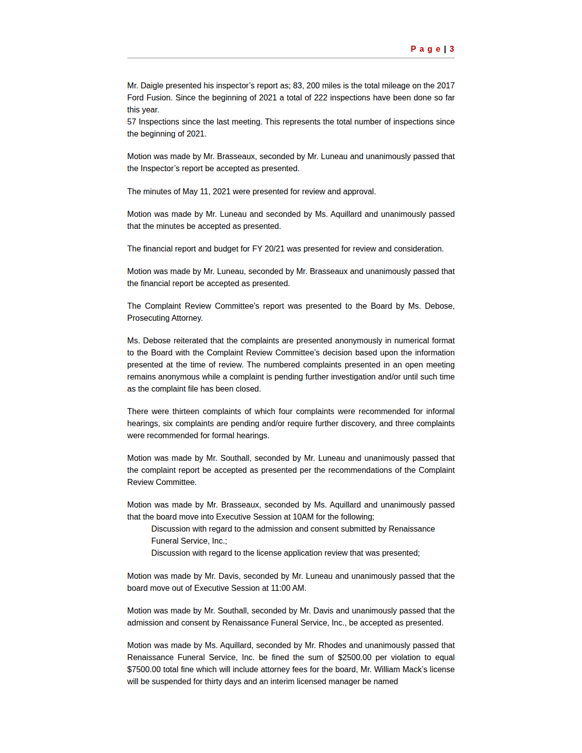P a g e | 3
Mr. Daigle presented his inspector’s report as; 83, 200 miles is the total mileage on the 2017 Ford Fusion. Since the beginning of 2021 a total of 222 inspections have been done so far this year.
57 Inspections since the last meeting. This represents the total number of inspections since the beginning of 2021.
Motion was made by Mr. Brasseaux, seconded by Mr. Luneau and unanimously passed that the Inspector’s report be accepted as presented.
The minutes of May 11, 2021 were presented for review and approval.
Motion was made by Mr. Luneau and seconded by Ms. Aquillard and unanimously passed that the minutes be accepted as presented.
The financial report and budget for FY 20/21 was presented for review and consideration.
Motion was made by Mr. Luneau, seconded by Mr. Brasseaux and unanimously passed that the financial report be accepted as presented.
The Complaint Review Committee’s report was presented to the Board by Ms. Debose, Prosecuting Attorney.
Ms. Debose reiterated that the complaints are presented anonymously in numerical format to the Board with the Complaint Review Committee’s decision based upon the information presented at the time of review. The numbered complaints presented in an open meeting remains anonymous while a complaint is pending further investigation and/or until such time as the complaint file has been closed.
There were thirteen complaints of which four complaints were recommended for informal hearings, six complaints are pending and/or require further discovery, and three complaints were recommended for formal hearings.
Motion was made by Mr. Southall, seconded by Mr. Luneau and unanimously passed that the complaint report be accepted as presented per the recommendations of the Complaint Review Committee.
Motion was made by Mr. Brasseaux, seconded by Ms. Aquillard and unanimously passed that the board move into Executive Session at 10AM for the following;
Discussion with regard to the admission and consent submitted by Renaissance Funeral Service, Inc.;
Discussion with regard to the license application review that was presented;
Motion was made by Mr. Davis, seconded by Mr. Luneau and unanimously passed that the board move out of Executive Session at 11:00 AM.
Motion was made by Mr. Southall, seconded by Mr. Davis and unanimously passed that the admission and consent by Renaissance Funeral Service, Inc., be accepted as presented.
Motion was made by Ms. Aquillard, seconded by Mr. Rhodes and unanimously passed that Renaissance Funeral Service, Inc. be fined the sum of $2500.00 per violation to equal $7500.00 total fine which will include attorney fees for the board, Mr. William Mack’s license will be suspended for thirty days and an interim licensed manager be named